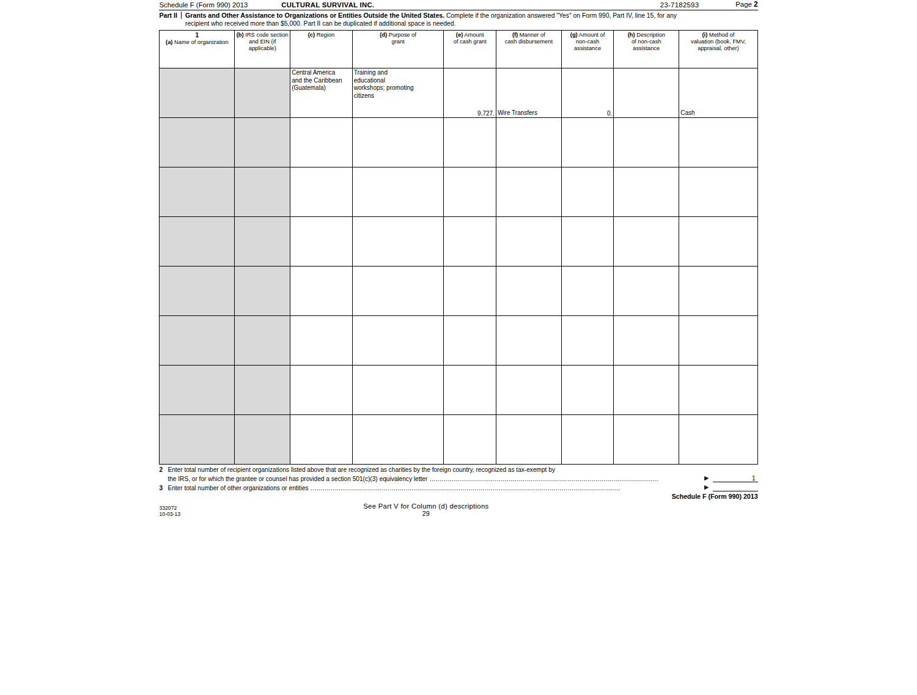Schedule F (Form 990) 2013 CULTURAL SURVIVAL INC. 23-7182593 Page 2
Part II
Grants and Other Assistance to Organizations or Entities Outside the United States. Complete if the organization answered "Yes" on Form 990, Part IV, line 15, for any
recipient who received more than $5,000. Part II can be duplicated if additional space is needed.
| 1 (a) Name of organization | (b) IRS code section and EIN (if applicable) | (c) Region | (d) Purpose of grant | (e) Amount of cash grant | (f) Manner of cash disbursement | (g) Amount of non-cash assistance | (h) Description of non-cash assistance | (i) Method of valuation (book, FMV, appraisal, other) |
| --- | --- | --- | --- | --- | --- | --- | --- | --- |
| | | Central America and the Caribbean (Guatemala) | Training and educational workshops; promoting citizens | 9,727. | Wire Transfers | 0. | | Cash |
2
Enter total number of recipient organizations listed above that are recognized as charities by the foreign country, recognized as tax-exempt by
the IRS, or for which the grantee or counsel has provided a section 501(c)(3) equivalency letter ................................................................................................................. ► 1
3
Enter total number of other organizations or entities ......................................................................................................................................................... ►
Schedule F (Form 990) 2013
332072
10-03-13
See Part V for Column (d) descriptions
29
Schedule F (Form 990) 2013